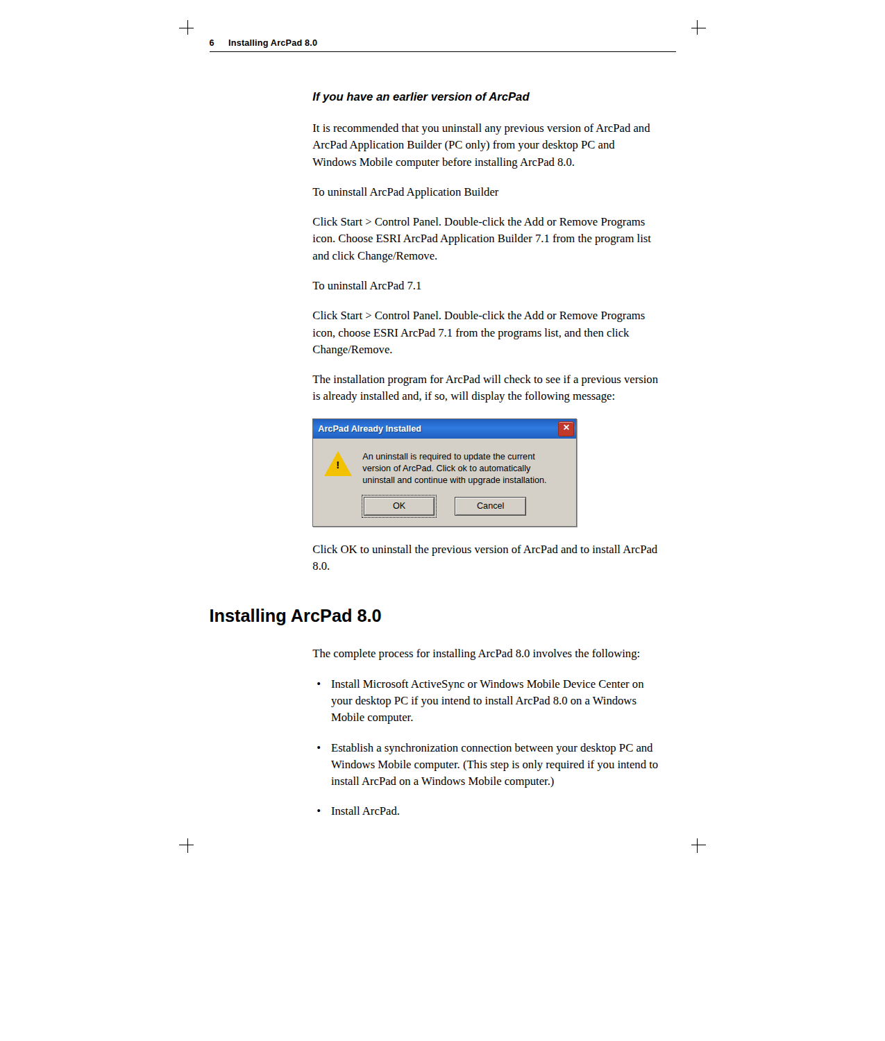6 Installing ArcPad 8.0
If you have an earlier version of ArcPad
It is recommended that you uninstall any previous version of ArcPad and ArcPad Application Builder (PC only) from your desktop PC and Windows Mobile computer before installing ArcPad 8.0.
To uninstall ArcPad Application Builder
Click Start > Control Panel. Double-click the Add or Remove Programs icon. Choose ESRI ArcPad Application Builder 7.1 from the program list and click Change/Remove.
To uninstall ArcPad 7.1
Click Start > Control Panel. Double-click the Add or Remove Programs icon, choose ESRI ArcPad 7.1 from the programs list, and then click Change/Remove.
The installation program for ArcPad will check to see if a previous version is already installed and, if so, will display the following message:
ArcPad Already Installed
✕
!
An uninstall is required to update the current
version of ArcPad. Click ok to automatically
uninstall and continue with upgrade installation.
OK
Cancel
Click OK to uninstall the previous version of ArcPad and to install ArcPad 8.0.
Installing ArcPad 8.0
The complete process for installing ArcPad 8.0 involves the following:
Install Microsoft ActiveSync or Windows Mobile Device Center on your desktop PC if you intend to install ArcPad 8.0 on a Windows Mobile computer.
Establish a synchronization connection between your desktop PC and Windows Mobile computer. (This step is only required if you intend to install ArcPad on a Windows Mobile computer.)
Install ArcPad.